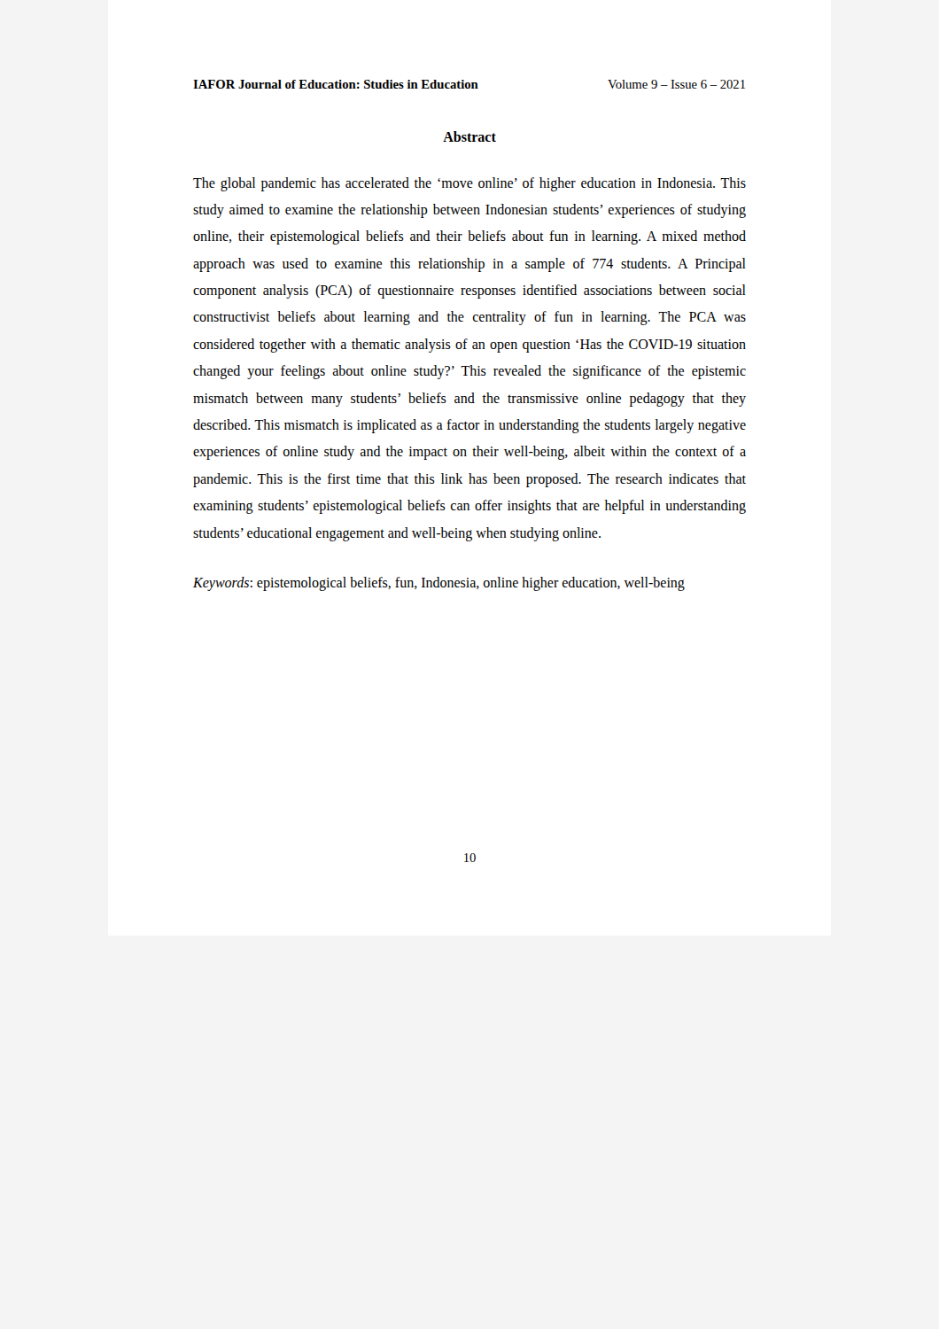IAFOR Journal of Education: Studies in Education Volume 9 – Issue 6 – 2021
Abstract
The global pandemic has accelerated the ‘move online’ of higher education in Indonesia. This study aimed to examine the relationship between Indonesian students’ experiences of studying online, their epistemological beliefs and their beliefs about fun in learning. A mixed method approach was used to examine this relationship in a sample of 774 students. A Principal component analysis (PCA) of questionnaire responses identified associations between social constructivist beliefs about learning and the centrality of fun in learning. The PCA was considered together with a thematic analysis of an open question ‘Has the COVID-19 situation changed your feelings about online study?’ This revealed the significance of the epistemic mismatch between many students’ beliefs and the transmissive online pedagogy that they described. This mismatch is implicated as a factor in understanding the students largely negative experiences of online study and the impact on their well-being, albeit within the context of a pandemic. This is the first time that this link has been proposed. The research indicates that examining students’ epistemological beliefs can offer insights that are helpful in understanding students’ educational engagement and well-being when studying online.
Keywords: epistemological beliefs, fun, Indonesia, online higher education, well-being
10